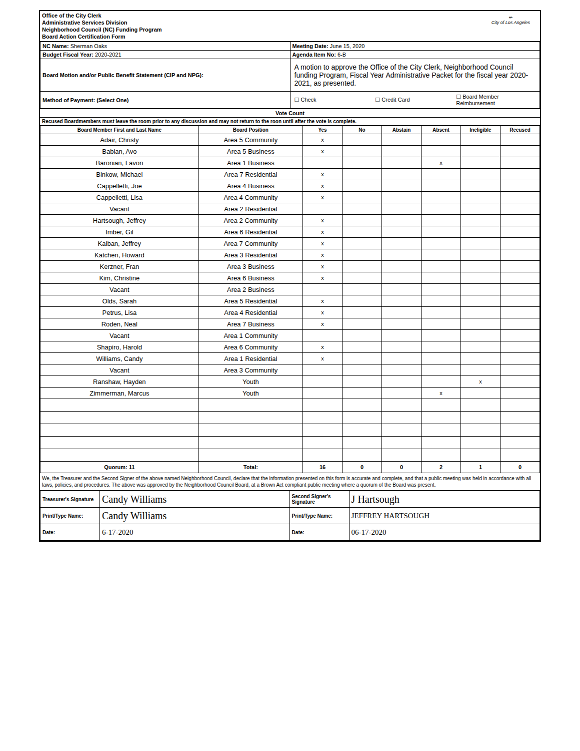✏
City of Los Angeles
Office of the City Clerk
Administrative Services Division
Neighborhood Council (NC) Funding Program
Board Action Certification Form
| NC Name: Sherman Oaks | Meeting Date: June 15, 2020 |
| Budget Fiscal Year: 2020-2021 | Agenda Item No: 6-B |
| Board Motion and/or Public Benefit Statement (CIP and NPG): | A motion to approve the Office of the City Clerk, Neighborhood Council funding Program, Fiscal Year Administrative Packet for the fiscal year 2020-2021, as presented. |
| Method of Payment: (Select One) | / ☐ Check / ☐ Credit Card / ☐ Board Member Reimbursement / |
Vote Count
Recused Boardmembers must leave the room prior to any discussion and may not return to the roon until after the vote is complete.
| Board Member First and Last Name | Board Position | Yes | No | Abstain | Absent | Ineligible | Recused |
| --- | --- | --- | --- | --- | --- | --- | --- |
| Adair, Christy | Area 5 Community | x | | | | | |
| Babian, Avo | Area 5 Business | x | | | | | |
| Baronian, Lavon | Area 1 Business | | | | x | | |
| Binkow, Michael | Area 7 Residential | x | | | | | |
| Cappelletti, Joe | Area 4 Business | x | | | | | |
| Cappelletti, Lisa | Area 4 Community | x | | | | | |
| Vacant | Area 2 Residential | | | | | | |
| Hartsough, Jeffrey | Area 2 Community | x | | | | | |
| Imber, Gil | Area 6 Residential | x | | | | | |
| Kalban, Jeffrey | Area 7 Community | x | | | | | |
| Katchen, Howard | Area 3 Residential | x | | | | | |
| Kerzner, Fran | Area 3 Business | x | | | | | |
| Kim, Christine | Area 6 Business | x | | | | | |
| Vacant | Area 2 Business | | | | | | |
| Olds, Sarah | Area 5 Residential | x | | | | | |
| Petrus, Lisa | Area 4 Residential | x | | | | | |
| Roden, Neal | Area 7 Business | x | | | | | |
| Vacant | Area 1 Community | | | | | | |
| Shapiro, Harold | Area 6 Community | x | | | | | |
| Williams, Candy | Area 1 Residential | x | | | | | |
| Vacant | Area 3 Community | | | | | | |
| Ranshaw, Hayden | Youth | | | | | x | |
| Zimmerman, Marcus | Youth | | | | x | | |
| Quorum: 11 | Total: | 16 | 0 | 0 | 2 | 1 | 0 |
We, the Treasurer and the Second Signer of the above named Neighborhood Council, declare that the information presented on this form is accurate and complete, and that a public meeting was held in accordance with all laws, policies, and procedures. The above was approved by the Neighborhood Council Board, at a Brown Act compliant public meeting where a quorum of the Board was present.
| Treasurer's Signature | Candy Williams | Second Signer's Signature | J Hartsough |
| Print/Type Name: | Candy Williams | Print/Type Name: | JEFFREY HARTSOUGH |
| Date: | 6-17-2020 | Date: | 06-17-2020 |